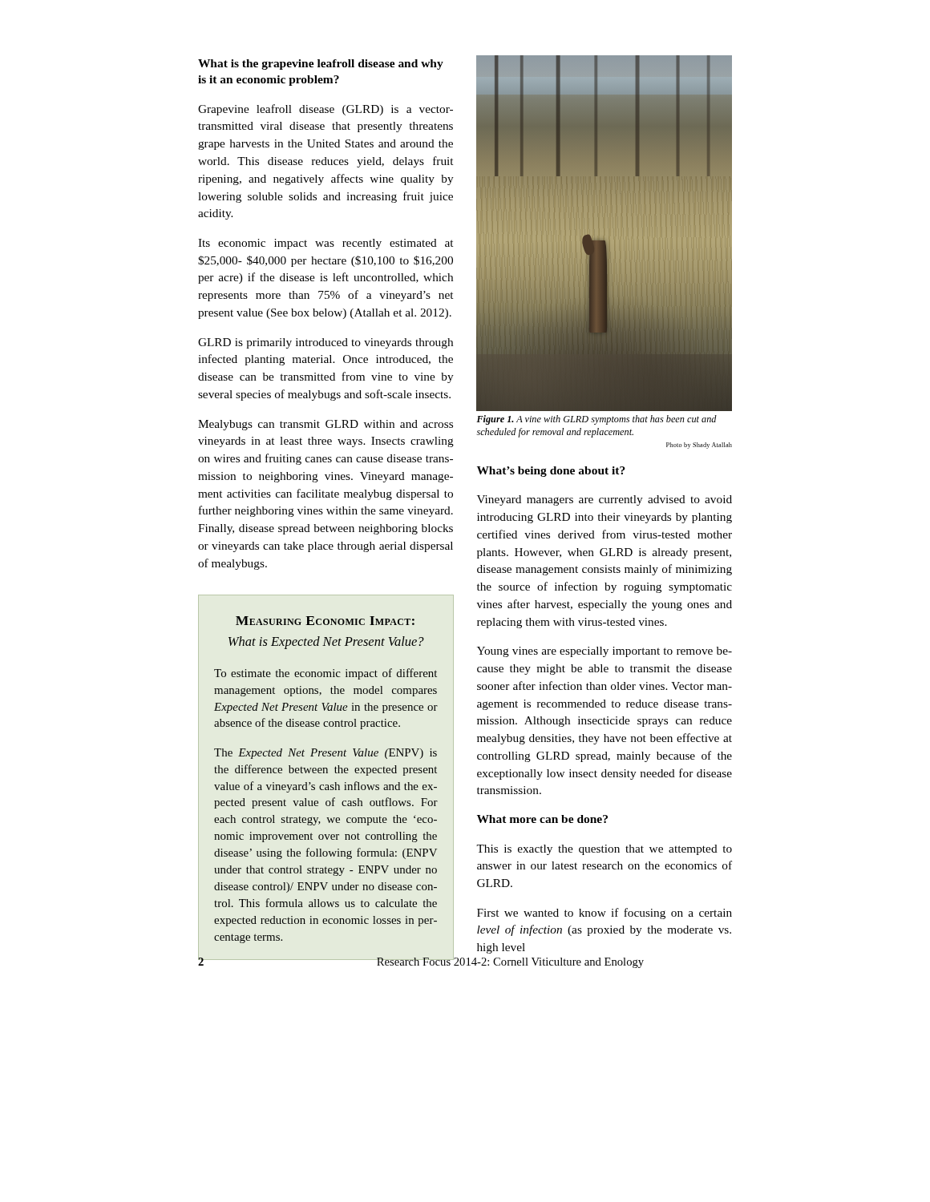What is the grapevine leafroll disease and why is it an economic problem?
Grapevine leafroll disease (GLRD) is a vector-transmitted viral disease that presently threatens grape harvests in the United States and around the world. This disease reduces yield, delays fruit ripening, and negatively affects wine quality by lowering soluble solids and increasing fruit juice acidity.
Its economic impact was recently estimated at $25,000- $40,000 per hectare ($10,100 to $16,200 per acre) if the disease is left uncontrolled, which represents more than 75% of a vineyard’s net present value (See box below) (Atallah et al. 2012).
GLRD is primarily introduced to vineyards through infected planting material. Once introduced, the disease can be transmitted from vine to vine by several species of mealybugs and soft-scale insects.
Mealybugs can transmit GLRD within and across vineyards in at least three ways. Insects crawling on wires and fruiting canes can cause disease transmission to neighboring vines. Vineyard management activities can facilitate mealybug dispersal to further neighboring vines within the same vineyard. Finally, disease spread between neighboring blocks or vineyards can take place through aerial dispersal of mealybugs.
Measuring Economic Impact:
What is Expected Net Present Value?
To estimate the economic impact of different management options, the model compares Expected Net Present Value in the presence or absence of the disease control practice.
The Expected Net Present Value (ENPV) is the difference between the expected present value of a vineyard’s cash inflows and the expected present value of cash outflows. For each control strategy, we compute the ‘economic improvement over not controlling the disease’ using the following formula: (ENPV under that control strategy - ENPV under no disease control)/ ENPV under no disease control. This formula allows us to calculate the expected reduction in economic losses in percentage terms.
Figure 1. A vine with GLRD symptoms that has been cut and scheduled for removal and replacement.
Photo by Shady Atallah
What’s being done about it?
Vineyard managers are currently advised to avoid introducing GLRD into their vineyards by planting certified vines derived from virus-tested mother plants. However, when GLRD is already present, disease management consists mainly of minimizing the source of infection by roguing symptomatic vines after harvest, especially the young ones and replacing them with virus-tested vines.
Young vines are especially important to remove because they might be able to transmit the disease sooner after infection than older vines. Vector management is recommended to reduce disease transmission. Although insecticide sprays can reduce mealybug densities, they have not been effective at controlling GLRD spread, mainly because of the exceptionally low insect density needed for disease transmission.
What more can be done?
This is exactly the question that we attempted to answer in our latest research on the economics of GLRD.
First we wanted to know if focusing on a certain level of infection (as proxied by the moderate vs. high level
2
Research Focus 2014-2: Cornell Viticulture and Enology